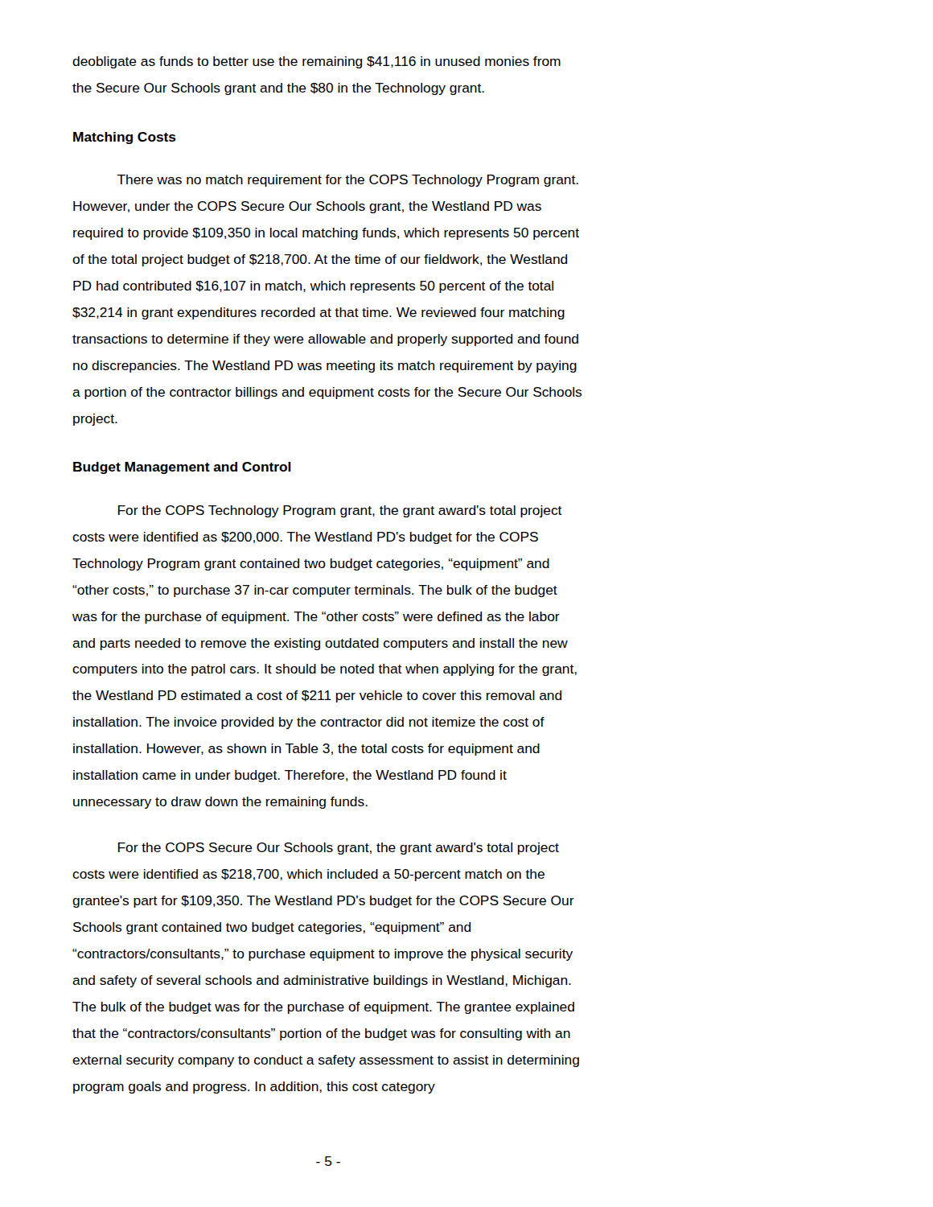deobligate as funds to better use the remaining $41,116 in unused monies from the Secure Our Schools grant and the $80 in the Technology grant.
Matching Costs
There was no match requirement for the COPS Technology Program grant. However, under the COPS Secure Our Schools grant, the Westland PD was required to provide $109,350 in local matching funds, which represents 50 percent of the total project budget of $218,700. At the time of our fieldwork, the Westland PD had contributed $16,107 in match, which represents 50 percent of the total $32,214 in grant expenditures recorded at that time. We reviewed four matching transactions to determine if they were allowable and properly supported and found no discrepancies. The Westland PD was meeting its match requirement by paying a portion of the contractor billings and equipment costs for the Secure Our Schools project.
Budget Management and Control
For the COPS Technology Program grant, the grant award's total project costs were identified as $200,000. The Westland PD's budget for the COPS Technology Program grant contained two budget categories, “equipment” and “other costs,” to purchase 37 in-car computer terminals. The bulk of the budget was for the purchase of equipment. The “other costs” were defined as the labor and parts needed to remove the existing outdated computers and install the new computers into the patrol cars. It should be noted that when applying for the grant, the Westland PD estimated a cost of $211 per vehicle to cover this removal and installation. The invoice provided by the contractor did not itemize the cost of installation. However, as shown in Table 3, the total costs for equipment and installation came in under budget. Therefore, the Westland PD found it unnecessary to draw down the remaining funds.
For the COPS Secure Our Schools grant, the grant award's total project costs were identified as $218,700, which included a 50-percent match on the grantee's part for $109,350. The Westland PD's budget for the COPS Secure Our Schools grant contained two budget categories, “equipment” and “contractors/consultants,” to purchase equipment to improve the physical security and safety of several schools and administrative buildings in Westland, Michigan. The bulk of the budget was for the purchase of equipment. The grantee explained that the “contractors/consultants” portion of the budget was for consulting with an external security company to conduct a safety assessment to assist in determining program goals and progress. In addition, this cost category
- 5 -